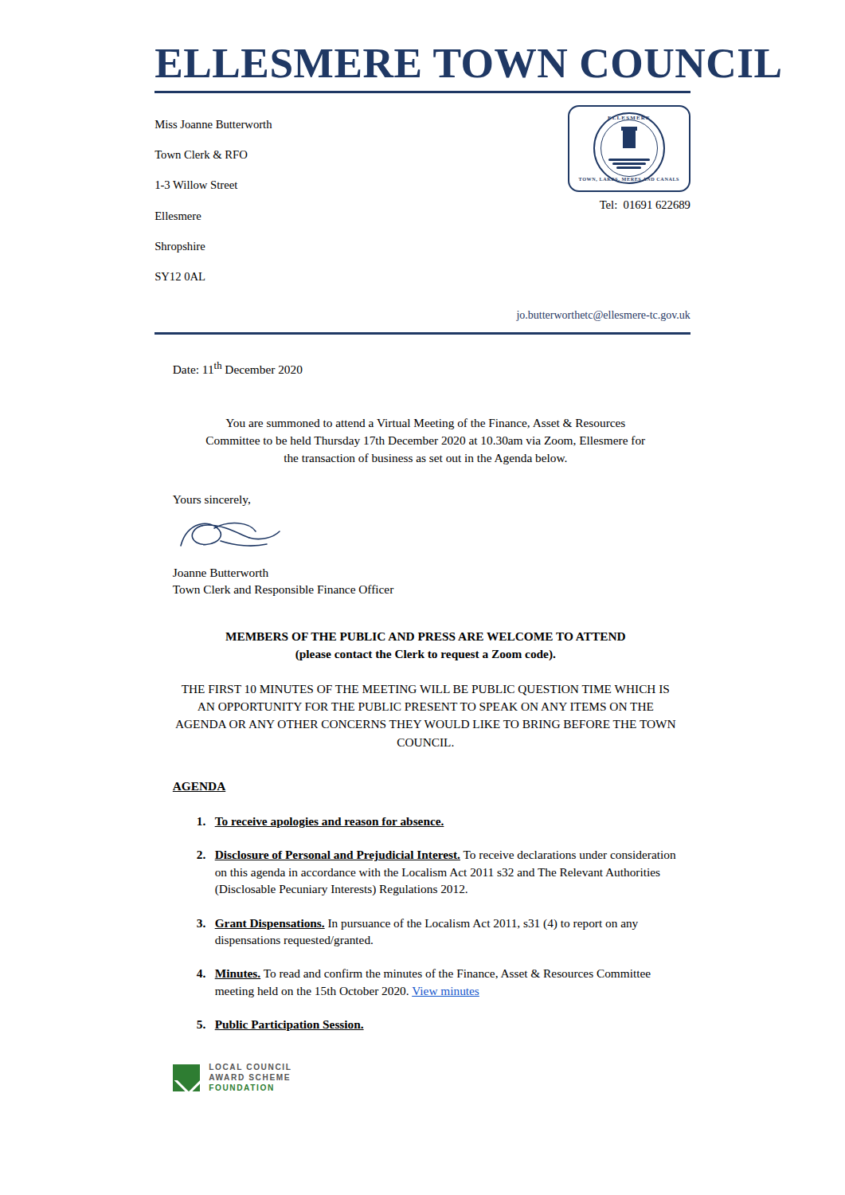ELLESMERE TOWN COUNCIL
Miss Joanne Butterworth Town Clerk & RFO 1-3 Willow Street Ellesmere Shropshire SY12 0AL
ELLESMERE
TOWN, LAKES, MERES AND CANALS
Tel: 01691 622689
jo.butterworthetc@ellesmere-tc.gov.uk
Date: 11th December 2020
You are summoned to attend a Virtual Meeting of the Finance, Asset & Resources Committee to be held Thursday 17th December 2020 at 10.30am via Zoom, Ellesmere for the transaction of business as set out in the Agenda below.
Yours sincerely,
Joanne Butterworth
Town Clerk and Responsible Finance Officer
MEMBERS OF THE PUBLIC AND PRESS ARE WELCOME TO ATTEND
(please contact the Clerk to request a Zoom code).
THE FIRST 10 MINUTES OF THE MEETING WILL BE PUBLIC QUESTION TIME WHICH IS AN OPPORTUNITY FOR THE PUBLIC PRESENT TO SPEAK ON ANY ITEMS ON THE AGENDA OR ANY OTHER CONCERNS THEY WOULD LIKE TO BRING BEFORE THE TOWN COUNCIL.
AGENDA
To receive apologies and reason for absence.
Disclosure of Personal and Prejudicial Interest. To receive declarations under consideration on this agenda in accordance with the Localism Act 2011 s32 and The Relevant Authorities (Disclosable Pecuniary Interests) Regulations 2012.
Grant Dispensations. In pursuance of the Localism Act 2011, s31 (4) to report on any dispensations requested/granted.
Minutes. To read and confirm the minutes of the Finance, Asset & Resources Committee meeting held on the 15th October 2020. View minutes
Public Participation Session.
LOCAL COUNCIL
AWARD SCHEME
FOUNDATION